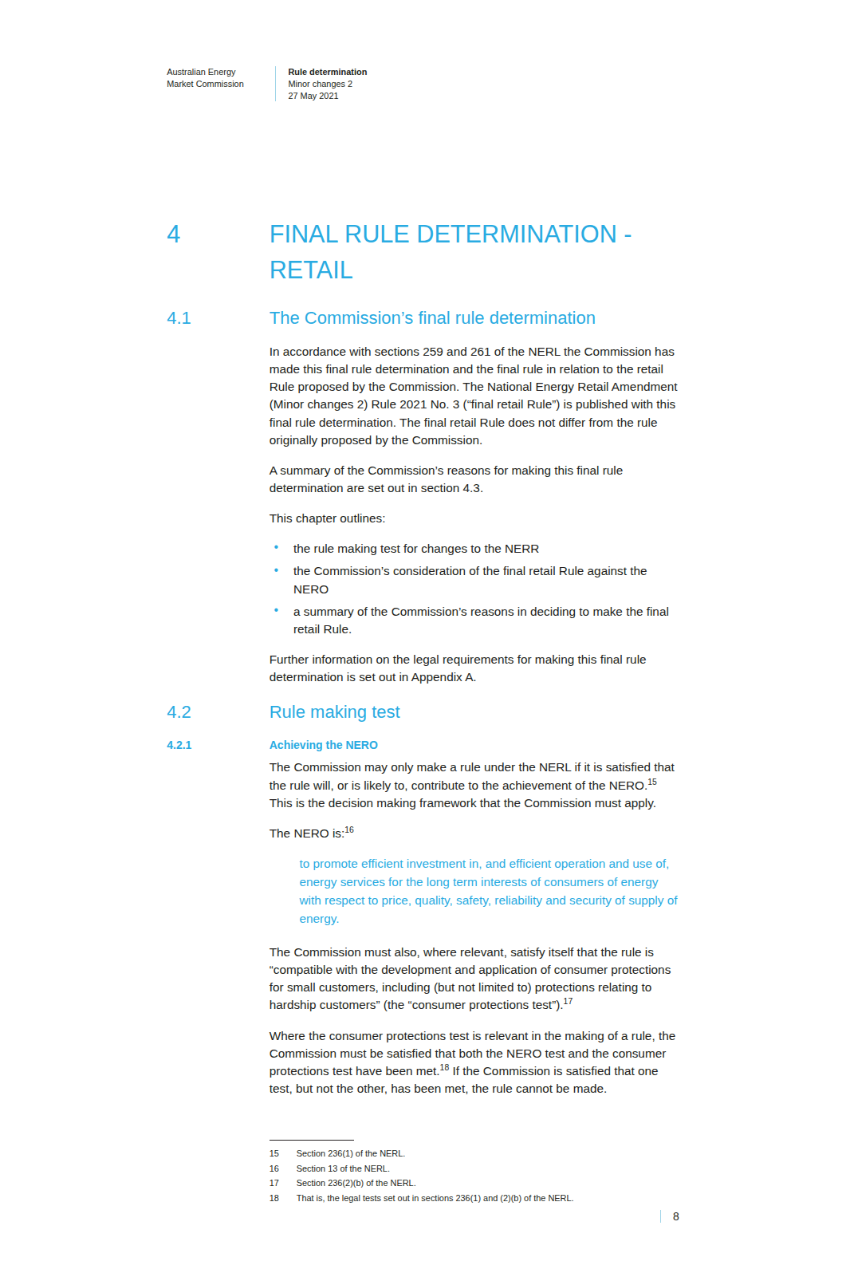Australian Energy
Market Commission
Rule determination
Minor changes 2
27 May 2021
4 FINAL RULE DETERMINATION - RETAIL
4.1 The Commission’s final rule determination
In accordance with sections 259 and 261 of the NERL the Commission has made this final rule determination and the final rule in relation to the retail Rule proposed by the Commission. The National Energy Retail Amendment (Minor changes 2) Rule 2021 No. 3 (“final retail Rule”) is published with this final rule determination. The final retail Rule does not differ from the rule originally proposed by the Commission.
A summary of the Commission’s reasons for making this final rule determination are set out in section 4.3.
This chapter outlines:
the rule making test for changes to the NERR
the Commission’s consideration of the final retail Rule against the NERO
a summary of the Commission’s reasons in deciding to make the final retail Rule.
Further information on the legal requirements for making this final rule determination is set out in Appendix A.
4.2 Rule making test
4.2.1 Achieving the NERO
The Commission may only make a rule under the NERL if it is satisfied that the rule will, or is likely to, contribute to the achievement of the NERO.15 This is the decision making framework that the Commission must apply.
The NERO is:16
to promote efficient investment in, and efficient operation and use of, energy services for the long term interests of consumers of energy with respect to price, quality, safety, reliability and security of supply of energy.
The Commission must also, where relevant, satisfy itself that the rule is “compatible with the development and application of consumer protections for small customers, including (but not limited to) protections relating to hardship customers” (the “consumer protections test”).17
Where the consumer protections test is relevant in the making of a rule, the Commission must be satisfied that both the NERO test and the consumer protections test have been met.18 If the Commission is satisfied that one test, but not the other, has been met, the rule cannot be made.
| 15 | Section 236(1) of the NERL. |
| 16 | Section 13 of the NERL. |
| 17 | Section 236(2)(b) of the NERL. |
| 18 | That is, the legal tests set out in sections 236(1) and (2)(b) of the NERL. |
8